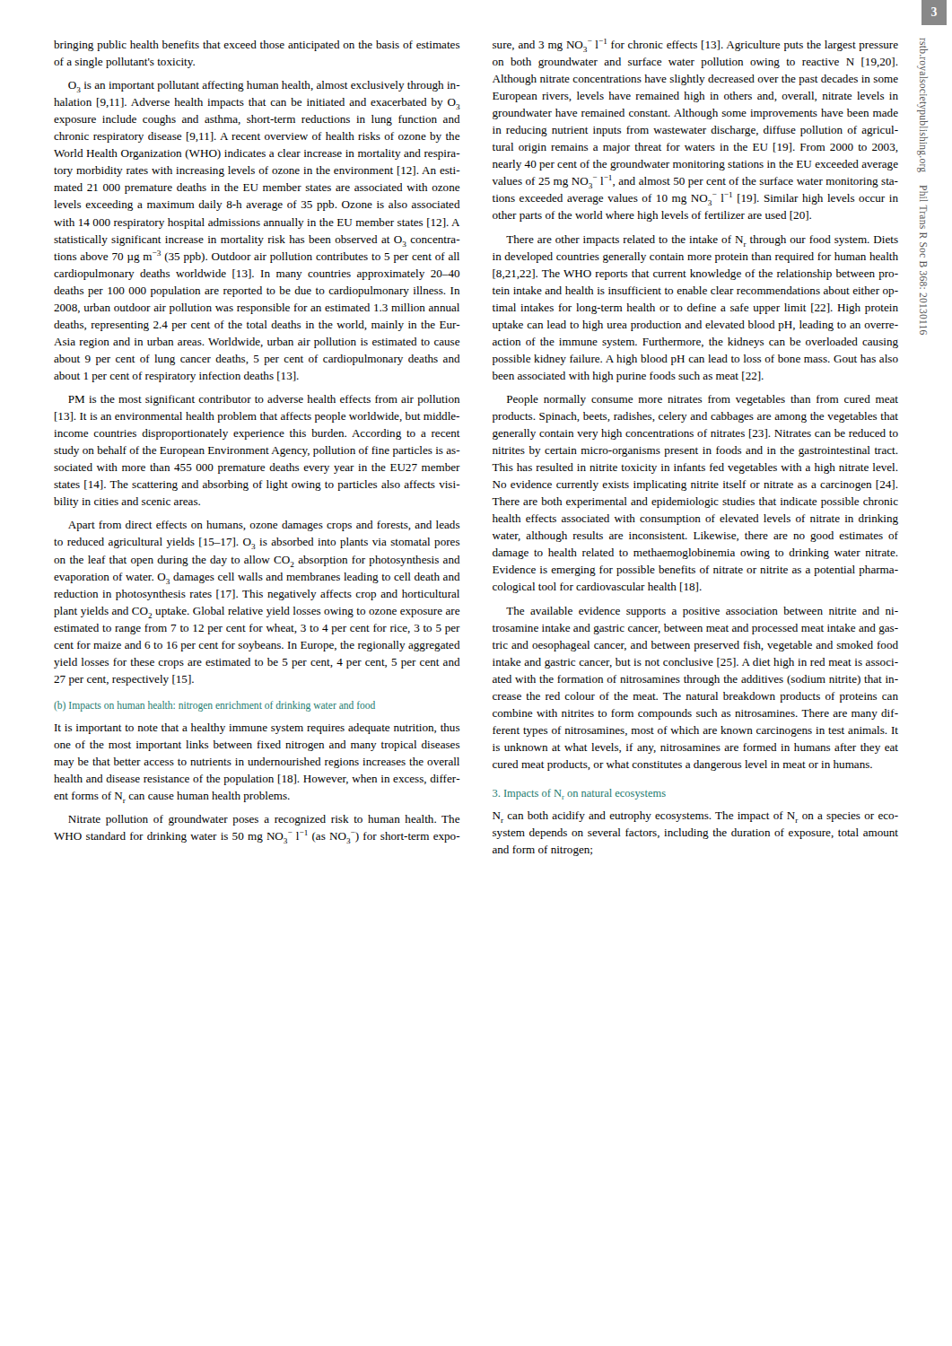3
rstb.royalsocietypublishing.org
Phil Trans R Soc B 368: 20130116
bringing public health benefits that exceed those anticipated on the basis of estimates of a single pollutant's toxicity.
O3 is an important pollutant affecting human health, almost exclusively through inhalation [9,11]. Adverse health impacts that can be initiated and exacerbated by O3 exposure include coughs and asthma, short-term reductions in lung function and chronic respiratory disease [9,11]. A recent overview of health risks of ozone by the World Health Organization (WHO) indicates a clear increase in mortality and respiratory morbidity rates with increasing levels of ozone in the environment [12]. An estimated 21 000 premature deaths in the EU member states are associated with ozone levels exceeding a maximum daily 8-h average of 35 ppb. Ozone is also associated with 14 000 respiratory hospital admissions annually in the EU member states [12]. A statistically significant increase in mortality risk has been observed at O3 concentrations above 70 µg m−3 (35 ppb). Outdoor air pollution contributes to 5 per cent of all cardiopulmonary deaths worldwide [13]. In many countries approximately 20–40 deaths per 100 000 population are reported to be due to cardiopulmonary illness. In 2008, urban outdoor air pollution was responsible for an estimated 1.3 million annual deaths, representing 2.4 per cent of the total deaths in the world, mainly in the Eur-Asia region and in urban areas. Worldwide, urban air pollution is estimated to cause about 9 per cent of lung cancer deaths, 5 per cent of cardiopulmonary deaths and about 1 per cent of respiratory infection deaths [13].
PM is the most significant contributor to adverse health effects from air pollution [13]. It is an environmental health problem that affects people worldwide, but middle-income countries disproportionately experience this burden. According to a recent study on behalf of the European Environment Agency, pollution of fine particles is associated with more than 455 000 premature deaths every year in the EU27 member states [14]. The scattering and absorbing of light owing to particles also affects visibility in cities and scenic areas.
Apart from direct effects on humans, ozone damages crops and forests, and leads to reduced agricultural yields [15–17]. O3 is absorbed into plants via stomatal pores on the leaf that open during the day to allow CO2 absorption for photosynthesis and evaporation of water. O3 damages cell walls and membranes leading to cell death and reduction in photosynthesis rates [17]. This negatively affects crop and horticultural plant yields and CO2 uptake. Global relative yield losses owing to ozone exposure are estimated to range from 7 to 12 per cent for wheat, 3 to 4 per cent for rice, 3 to 5 per cent for maize and 6 to 16 per cent for soybeans. In Europe, the regionally aggregated yield losses for these crops are estimated to be 5 per cent, 4 per cent, 5 per cent and 27 per cent, respectively [15].
(b) Impacts on human health: nitrogen enrichment of drinking water and food
It is important to note that a healthy immune system requires adequate nutrition, thus one of the most important links between fixed nitrogen and many tropical diseases may be that better access to nutrients in undernourished regions increases the overall health and disease resistance of the population [18]. However, when in excess, different forms of Nr can cause human health problems.
Nitrate pollution of groundwater poses a recognized risk to human health. The WHO standard for drinking water is 50 mg NO3− l−1 (as NO3−) for short-term exposure, and 3 mg NO3− l−1 for chronic effects [13]. Agriculture puts the largest pressure on both groundwater and surface water pollution owing to reactive N [19,20]. Although nitrate concentrations have slightly decreased over the past decades in some European rivers, levels have remained high in others and, overall, nitrate levels in groundwater have remained constant. Although some improvements have been made in reducing nutrient inputs from wastewater discharge, diffuse pollution of agricultural origin remains a major threat for waters in the EU [19]. From 2000 to 2003, nearly 40 per cent of the groundwater monitoring stations in the EU exceeded average values of 25 mg NO3− l−1, and almost 50 per cent of the surface water monitoring stations exceeded average values of 10 mg NO3− l−1 [19]. Similar high levels occur in other parts of the world where high levels of fertilizer are used [20].
There are other impacts related to the intake of Nr through our food system. Diets in developed countries generally contain more protein than required for human health [8,21,22]. The WHO reports that current knowledge of the relationship between protein intake and health is insufficient to enable clear recommendations about either optimal intakes for long-term health or to define a safe upper limit [22]. High protein uptake can lead to high urea production and elevated blood pH, leading to an overreaction of the immune system. Furthermore, the kidneys can be overloaded causing possible kidney failure. A high blood pH can lead to loss of bone mass. Gout has also been associated with high purine foods such as meat [22].
People normally consume more nitrates from vegetables than from cured meat products. Spinach, beets, radishes, celery and cabbages are among the vegetables that generally contain very high concentrations of nitrates [23]. Nitrates can be reduced to nitrites by certain micro-organisms present in foods and in the gastrointestinal tract. This has resulted in nitrite toxicity in infants fed vegetables with a high nitrate level. No evidence currently exists implicating nitrite itself or nitrate as a carcinogen [24]. There are both experimental and epidemiologic studies that indicate possible chronic health effects associated with consumption of elevated levels of nitrate in drinking water, although results are inconsistent. Likewise, there are no good estimates of damage to health related to methaemoglobinemia owing to drinking water nitrate. Evidence is emerging for possible benefits of nitrate or nitrite as a potential pharmacological tool for cardiovascular health [18].
The available evidence supports a positive association between nitrite and nitrosamine intake and gastric cancer, between meat and processed meat intake and gastric and oesophageal cancer, and between preserved fish, vegetable and smoked food intake and gastric cancer, but is not conclusive [25]. A diet high in red meat is associated with the formation of nitrosamines through the additives (sodium nitrite) that increase the red colour of the meat. The natural breakdown products of proteins can combine with nitrites to form compounds such as nitrosamines. There are many different types of nitrosamines, most of which are known carcinogens in test animals. It is unknown at what levels, if any, nitrosamines are formed in humans after they eat cured meat products, or what constitutes a dangerous level in meat or in humans.
3. Impacts of Nr on natural ecosystems
Nr can both acidify and eutrophy ecosystems. The impact of Nr on a species or ecosystem depends on several factors, including the duration of exposure, total amount and form of nitrogen;